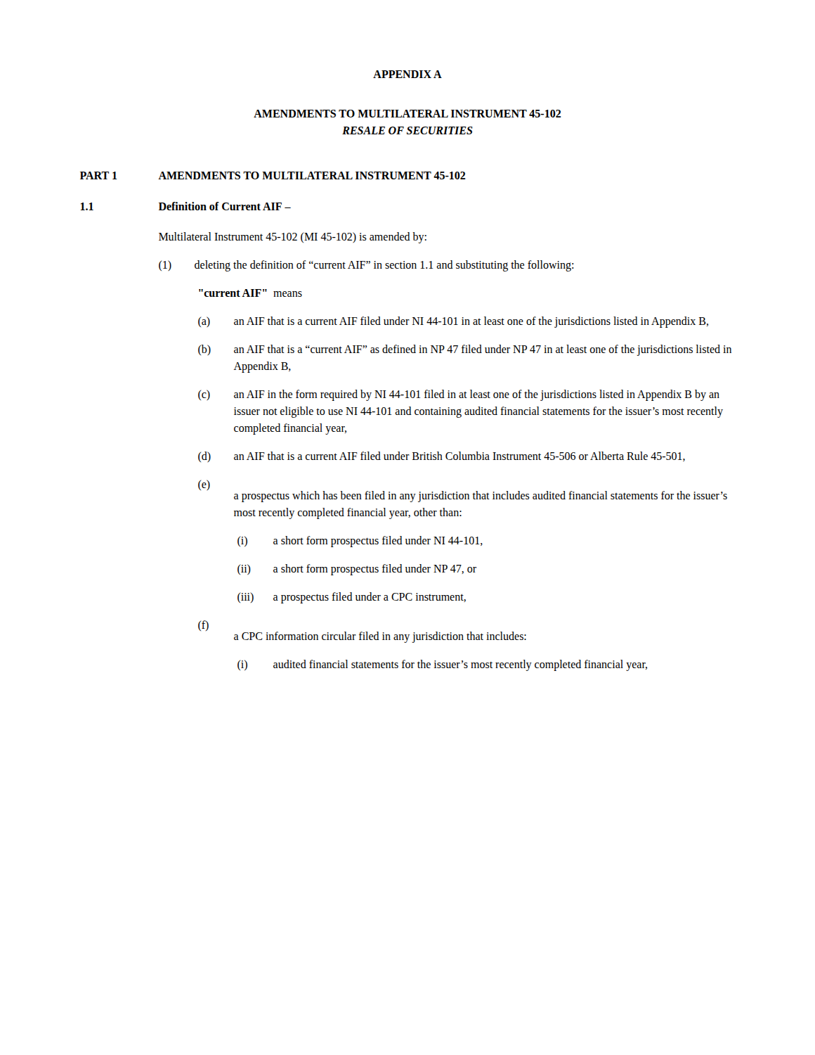APPENDIX A
AMENDMENTS TO MULTILATERAL INSTRUMENT 45-102
RESALE OF SECURITIES
PART 1
AMENDMENTS TO MULTILATERAL INSTRUMENT 45-102
1.1
Definition of Current AIF –
Multilateral Instrument 45-102 (MI 45-102) is amended by:
(1)
deleting the definition of “current AIF” in section 1.1 and substituting the following:
"current AIF" means
(a)
an AIF that is a current AIF filed under NI 44-101 in at least one of the jurisdictions listed in Appendix B,
(b)
an AIF that is a “current AIF” as defined in NP 47 filed under NP 47 in at least one of the jurisdictions listed in Appendix B,
(c)
an AIF in the form required by NI 44-101 filed in at least one of the jurisdictions listed in Appendix B by an issuer not eligible to use NI 44-101 and containing audited financial statements for the issuer’s most recently completed financial year,
(d)
an AIF that is a current AIF filed under British Columbia Instrument 45-506 or Alberta Rule 45-501,
(e)
a prospectus which has been filed in any jurisdiction that includes audited financial statements for the issuer’s most recently completed financial year, other than:
(i)
a short form prospectus filed under NI 44-101,
(ii)
a short form prospectus filed under NP 47, or
(iii)
a prospectus filed under a CPC instrument,
(f)
a CPC information circular filed in any jurisdiction that includes:
(i)
audited financial statements for the issuer’s most recently completed financial year,